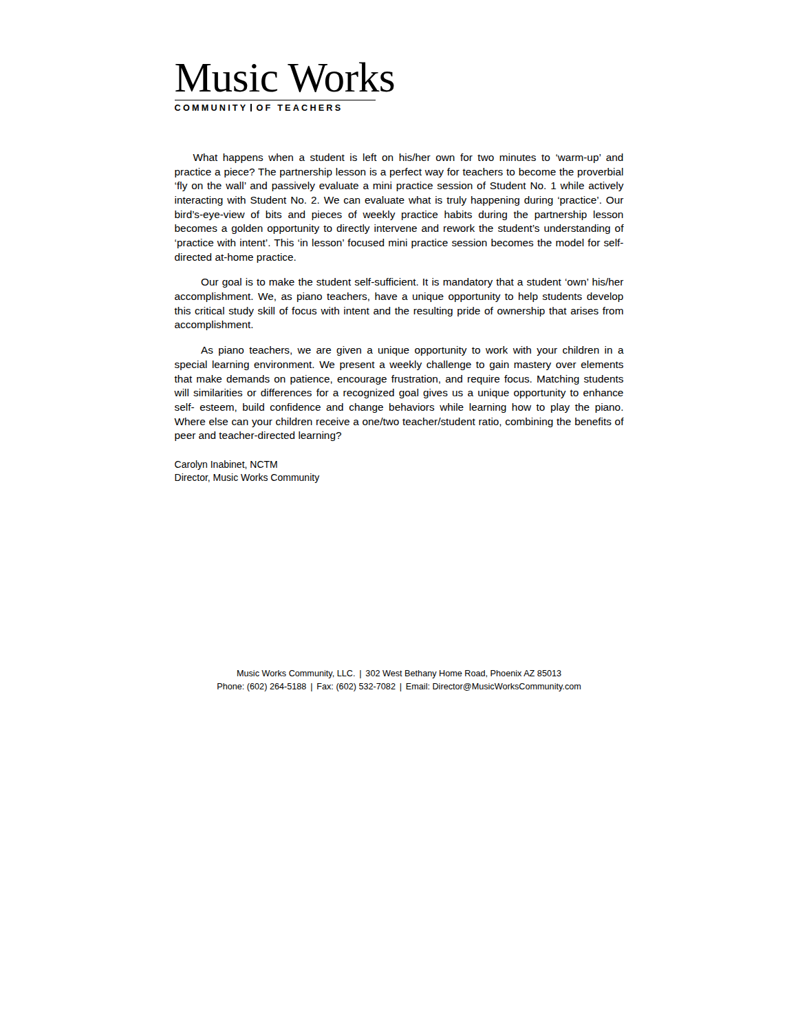Music Works
COMMUNITY OF TEACHERS
What happens when a student is left on his/her own for two minutes to ‘warm-up’ and practice a piece? The partnership lesson is a perfect way for teachers to become the proverbial ‘fly on the wall’ and passively evaluate a mini practice session of Student No. 1 while actively interacting with Student No. 2. We can evaluate what is truly happening during ‘practice’. Our bird’s-eye-view of bits and pieces of weekly practice habits during the partnership lesson becomes a golden opportunity to directly intervene and rework the student’s understanding of ‘practice with intent’. This ‘in lesson’ focused mini practice session becomes the model for self-directed at-home practice.
Our goal is to make the student self-sufficient. It is mandatory that a student ‘own’ his/her accomplishment. We, as piano teachers, have a unique opportunity to help students develop this critical study skill of focus with intent and the resulting pride of ownership that arises from accomplishment.
As piano teachers, we are given a unique opportunity to work with your children in a special learning environment. We present a weekly challenge to gain mastery over elements that make demands on patience, encourage frustration, and require focus. Matching students will similarities or differences for a recognized goal gives us a unique opportunity to enhance self- esteem, build confidence and change behaviors while learning how to play the piano. Where else can your children receive a one/two teacher/student ratio, combining the benefits of peer and teacher-directed learning?
Carolyn Inabinet, NCTM
Director, Music Works Community
Music Works Community, LLC. | 302 West Bethany Home Road, Phoenix AZ 85013
Phone: (602) 264-5188 | Fax: (602) 532-7082 | Email: Director@MusicWorksCommunity.com